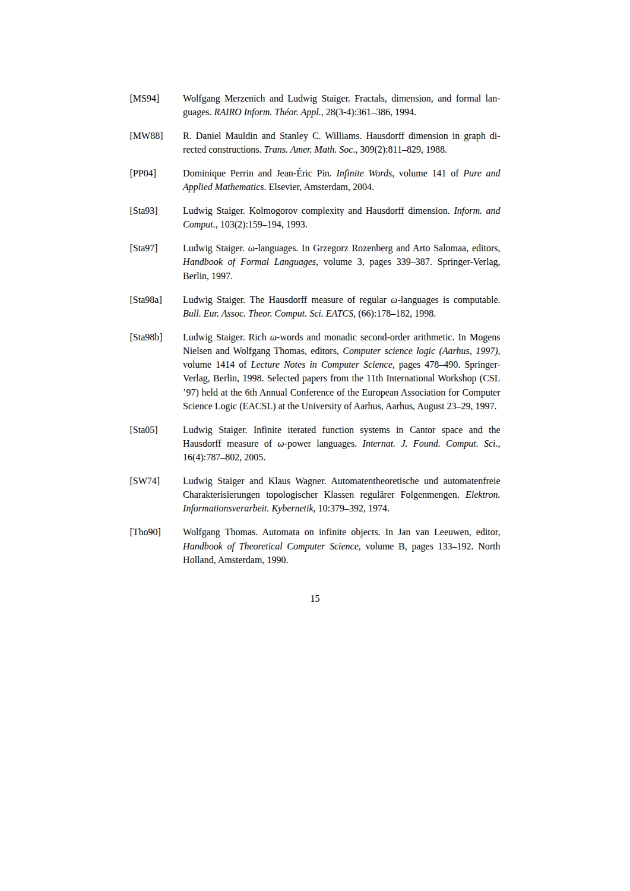[MS94]
Wolfgang Merzenich and Ludwig Staiger. Fractals, dimension, and formal languages. RAIRO Inform. Théor. Appl., 28(3-4):361–386, 1994.
[MW88]
R. Daniel Mauldin and Stanley C. Williams. Hausdorff dimension in graph directed constructions. Trans. Amer. Math. Soc., 309(2):811–829, 1988.
[PP04]
Dominique Perrin and Jean-Éric Pin. Infinite Words, volume 141 of Pure and Applied Mathematics. Elsevier, Amsterdam, 2004.
[Sta93]
Ludwig Staiger. Kolmogorov complexity and Hausdorff dimension. Inform. and Comput., 103(2):159–194, 1993.
[Sta97]
Ludwig Staiger. ω-languages. In Grzegorz Rozenberg and Arto Salomaa, editors, Handbook of Formal Languages, volume 3, pages 339–387. Springer-Verlag, Berlin, 1997.
[Sta98a]
Ludwig Staiger. The Hausdorff measure of regular ω-languages is computable. Bull. Eur. Assoc. Theor. Comput. Sci. EATCS, (66):178–182, 1998.
[Sta98b]
Ludwig Staiger. Rich ω-words and monadic second-order arithmetic. In Mogens Nielsen and Wolfgang Thomas, editors, Computer science logic (Aarhus, 1997), volume 1414 of Lecture Notes in Computer Science, pages 478–490. Springer-Verlag, Berlin, 1998. Selected papers from the 11th International Workshop (CSL ’97) held at the 6th Annual Conference of the European Association for Computer Science Logic (EACSL) at the University of Aarhus, Aarhus, August 23–29, 1997.
[Sta05]
Ludwig Staiger. Infinite iterated function systems in Cantor space and the Hausdorff measure of ω-power languages. Internat. J. Found. Comput. Sci., 16(4):787–802, 2005.
[SW74]
Ludwig Staiger and Klaus Wagner. Automatentheoretische und automatenfreie Charakterisierungen topologischer Klassen regulärer Folgenmengen. Elektron. Informationsverarbeit. Kybernetik, 10:379–392, 1974.
[Tho90]
Wolfgang Thomas. Automata on infinite objects. In Jan van Leeuwen, editor, Handbook of Theoretical Computer Science, volume B, pages 133–192. North Holland, Amsterdam, 1990.
15